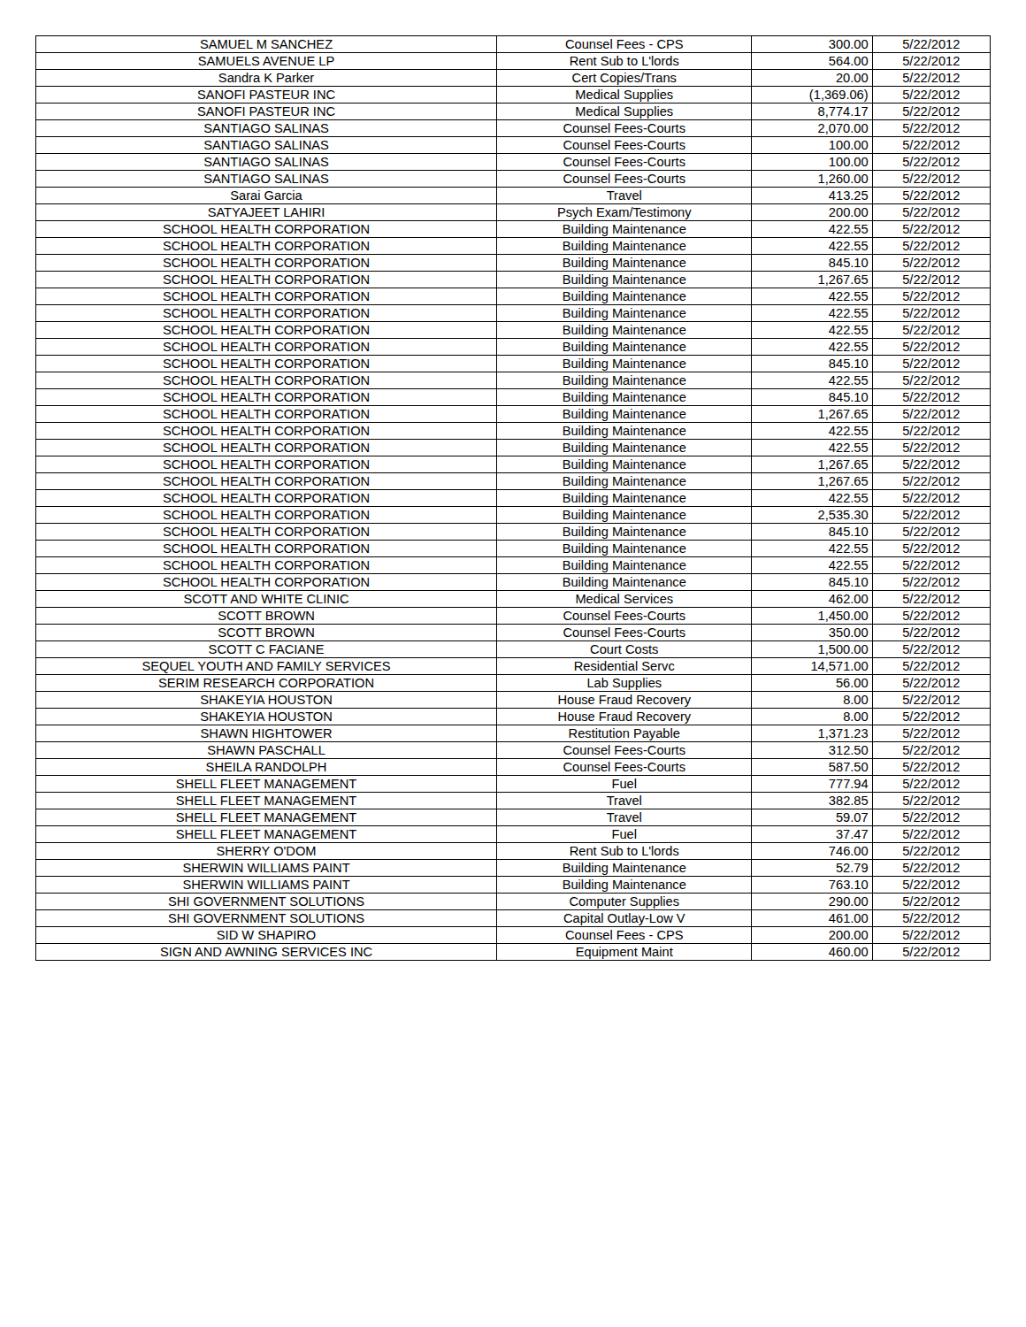| SAMUEL M SANCHEZ | Counsel Fees - CPS | 300.00 | 5/22/2012 |
| SAMUELS AVENUE LP | Rent Sub to L'lords | 564.00 | 5/22/2012 |
| Sandra K Parker | Cert Copies/Trans | 20.00 | 5/22/2012 |
| SANOFI PASTEUR INC | Medical Supplies | (1,369.06) | 5/22/2012 |
| SANOFI PASTEUR INC | Medical Supplies | 8,774.17 | 5/22/2012 |
| SANTIAGO SALINAS | Counsel Fees-Courts | 2,070.00 | 5/22/2012 |
| SANTIAGO SALINAS | Counsel Fees-Courts | 100.00 | 5/22/2012 |
| SANTIAGO SALINAS | Counsel Fees-Courts | 100.00 | 5/22/2012 |
| SANTIAGO SALINAS | Counsel Fees-Courts | 1,260.00 | 5/22/2012 |
| Sarai Garcia | Travel | 413.25 | 5/22/2012 |
| SATYAJEET LAHIRI | Psych Exam/Testimony | 200.00 | 5/22/2012 |
| SCHOOL HEALTH CORPORATION | Building Maintenance | 422.55 | 5/22/2012 |
| SCHOOL HEALTH CORPORATION | Building Maintenance | 422.55 | 5/22/2012 |
| SCHOOL HEALTH CORPORATION | Building Maintenance | 845.10 | 5/22/2012 |
| SCHOOL HEALTH CORPORATION | Building Maintenance | 1,267.65 | 5/22/2012 |
| SCHOOL HEALTH CORPORATION | Building Maintenance | 422.55 | 5/22/2012 |
| SCHOOL HEALTH CORPORATION | Building Maintenance | 422.55 | 5/22/2012 |
| SCHOOL HEALTH CORPORATION | Building Maintenance | 422.55 | 5/22/2012 |
| SCHOOL HEALTH CORPORATION | Building Maintenance | 422.55 | 5/22/2012 |
| SCHOOL HEALTH CORPORATION | Building Maintenance | 845.10 | 5/22/2012 |
| SCHOOL HEALTH CORPORATION | Building Maintenance | 422.55 | 5/22/2012 |
| SCHOOL HEALTH CORPORATION | Building Maintenance | 845.10 | 5/22/2012 |
| SCHOOL HEALTH CORPORATION | Building Maintenance | 1,267.65 | 5/22/2012 |
| SCHOOL HEALTH CORPORATION | Building Maintenance | 422.55 | 5/22/2012 |
| SCHOOL HEALTH CORPORATION | Building Maintenance | 422.55 | 5/22/2012 |
| SCHOOL HEALTH CORPORATION | Building Maintenance | 1,267.65 | 5/22/2012 |
| SCHOOL HEALTH CORPORATION | Building Maintenance | 1,267.65 | 5/22/2012 |
| SCHOOL HEALTH CORPORATION | Building Maintenance | 422.55 | 5/22/2012 |
| SCHOOL HEALTH CORPORATION | Building Maintenance | 2,535.30 | 5/22/2012 |
| SCHOOL HEALTH CORPORATION | Building Maintenance | 845.10 | 5/22/2012 |
| SCHOOL HEALTH CORPORATION | Building Maintenance | 422.55 | 5/22/2012 |
| SCHOOL HEALTH CORPORATION | Building Maintenance | 422.55 | 5/22/2012 |
| SCHOOL HEALTH CORPORATION | Building Maintenance | 845.10 | 5/22/2012 |
| SCOTT AND WHITE CLINIC | Medical Services | 462.00 | 5/22/2012 |
| SCOTT BROWN | Counsel Fees-Courts | 1,450.00 | 5/22/2012 |
| SCOTT BROWN | Counsel Fees-Courts | 350.00 | 5/22/2012 |
| SCOTT C FACIANE | Court Costs | 1,500.00 | 5/22/2012 |
| SEQUEL YOUTH AND FAMILY SERVICES | Residential Servc | 14,571.00 | 5/22/2012 |
| SERIM RESEARCH CORPORATION | Lab Supplies | 56.00 | 5/22/2012 |
| SHAKEYIA HOUSTON | House Fraud Recovery | 8.00 | 5/22/2012 |
| SHAKEYIA HOUSTON | House Fraud Recovery | 8.00 | 5/22/2012 |
| SHAWN HIGHTOWER | Restitution Payable | 1,371.23 | 5/22/2012 |
| SHAWN PASCHALL | Counsel Fees-Courts | 312.50 | 5/22/2012 |
| SHEILA RANDOLPH | Counsel Fees-Courts | 587.50 | 5/22/2012 |
| SHELL FLEET MANAGEMENT | Fuel | 777.94 | 5/22/2012 |
| SHELL FLEET MANAGEMENT | Travel | 382.85 | 5/22/2012 |
| SHELL FLEET MANAGEMENT | Travel | 59.07 | 5/22/2012 |
| SHELL FLEET MANAGEMENT | Fuel | 37.47 | 5/22/2012 |
| SHERRY O'DOM | Rent Sub to L'lords | 746.00 | 5/22/2012 |
| SHERWIN WILLIAMS PAINT | Building Maintenance | 52.79 | 5/22/2012 |
| SHERWIN WILLIAMS PAINT | Building Maintenance | 763.10 | 5/22/2012 |
| SHI GOVERNMENT SOLUTIONS | Computer Supplies | 290.00 | 5/22/2012 |
| SHI GOVERNMENT SOLUTIONS | Capital Outlay-Low V | 461.00 | 5/22/2012 |
| SID W SHAPIRO | Counsel Fees - CPS | 200.00 | 5/22/2012 |
| SIGN AND AWNING SERVICES INC | Equipment Maint | 460.00 | 5/22/2012 |